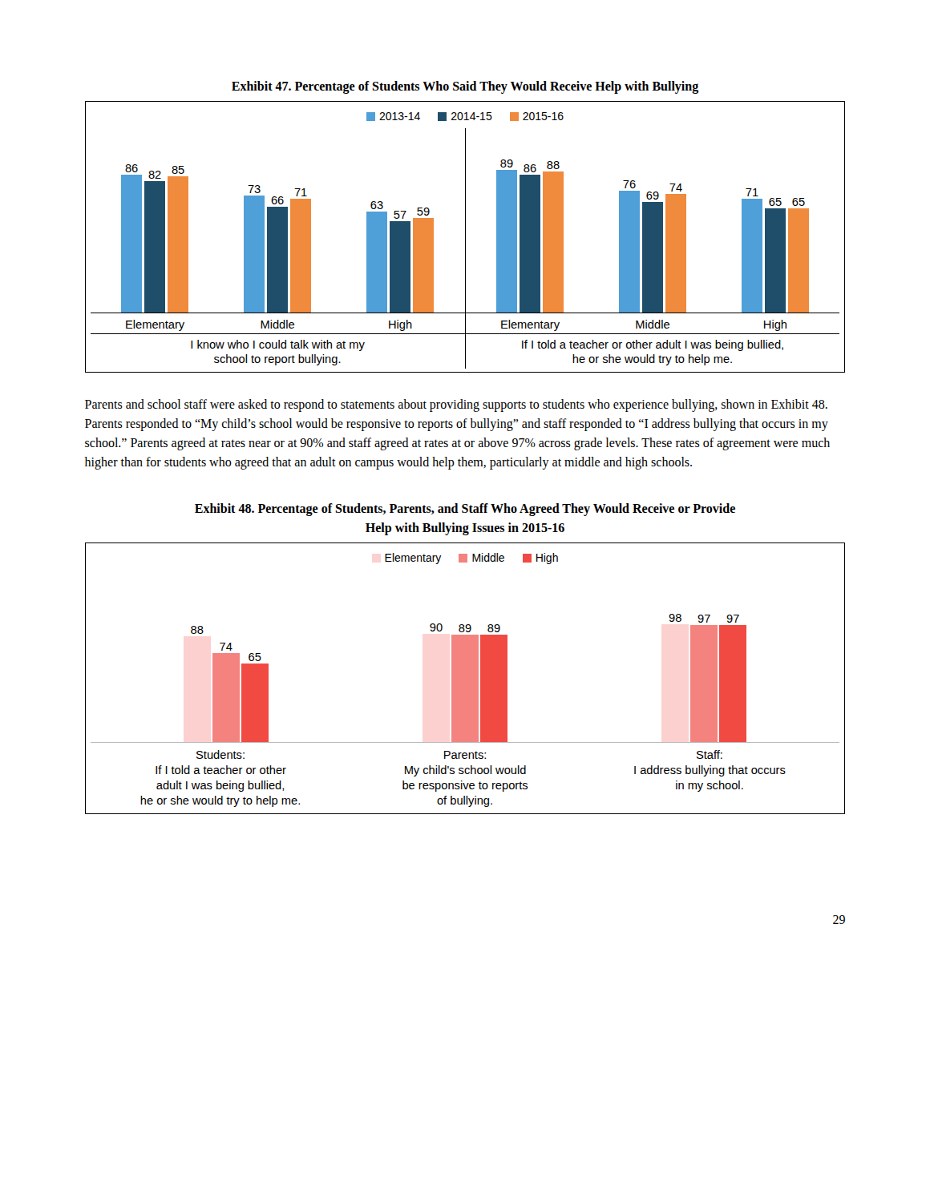Exhibit 47. Percentage of Students Who Said They Would Receive Help with Bullying
2013-14 2014-15 2015-16
86
82
85
73
66
71
63
57
59
89
86
88
76
69
74
71
65
65
Elementary Middle High
Elementary Middle High
I know who I could talk with at my
school to report bullying.
If I told a teacher or other adult I was being bullied,
he or she would try to help me.
Parents and school staff were asked to respond to statements about providing supports to students who experience bullying, shown in Exhibit 48. Parents responded to “My child’s school would be responsive to reports of bullying” and staff responded to “I address bullying that occurs in my school.” Parents agreed at rates near or at 90% and staff agreed at rates at or above 97% across grade levels. These rates of agreement were much higher than for students who agreed that an adult on campus would help them, particularly at middle and high schools.
Exhibit 48. Percentage of Students, Parents, and Staff Who Agreed They Would Receive or Provide
Help with Bullying Issues in 2015-16
Elementary Middle High
88
74
65
90
89
89
98
97
97
Students:
If I told a teacher or other
adult I was being bullied,
he or she would try to help me.
Parents:
My child's school would
be responsive to reports
of bullying.
Staff:
I address bullying that occurs
in my school.
29